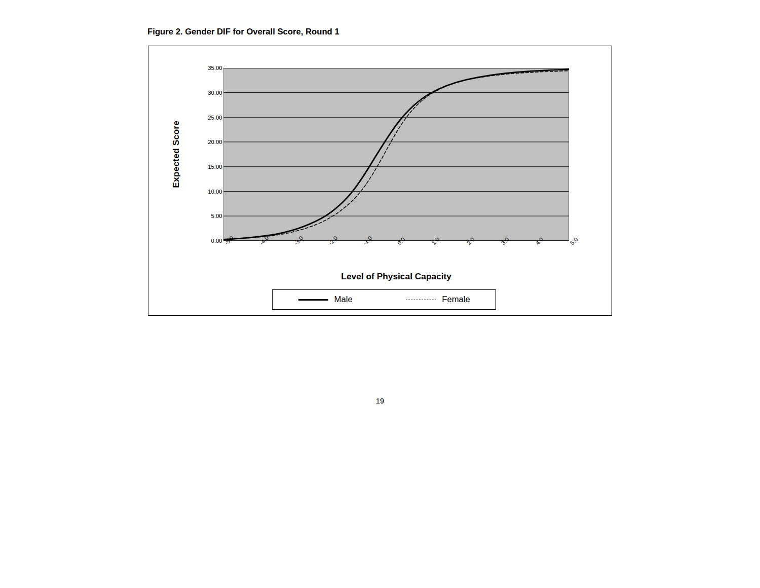Figure 2. Gender DIF for Overall Score, Round 1
Expected Score
35.00 30.00 25.00 20.00 15.00 10.00 5.00 0.00
-5.0 -4.0 -3.0 -2.0 -1.0 0.0 1.0 2.0 3.0 4.0 5.0
Level of Physical Capacity
Male
Female
19